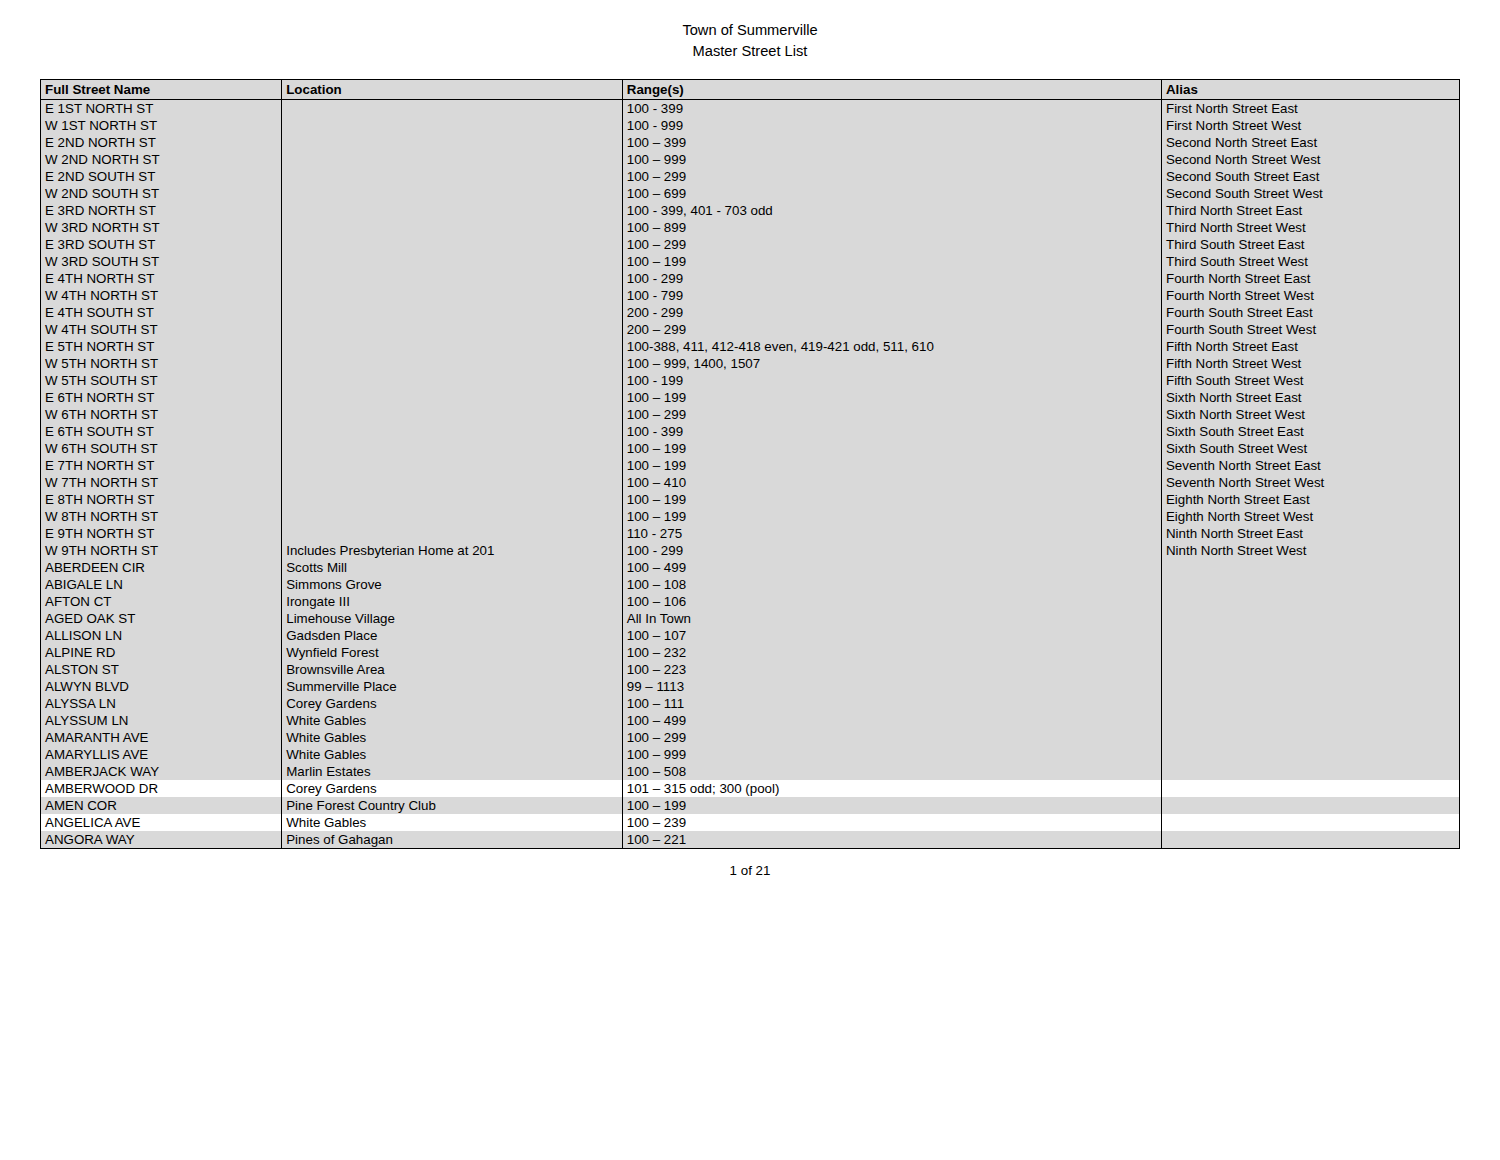Town of Summerville
Master Street List
| Full Street Name | Location | Range(s) | Alias |
| --- | --- | --- | --- |
| E 1ST NORTH ST | | 100 - 399 | First North Street East |
| W 1ST NORTH ST | | 100 - 999 | First North Street West |
| E 2ND NORTH ST | | 100 – 399 | Second North Street East |
| W 2ND NORTH ST | | 100 – 999 | Second North Street West |
| E 2ND SOUTH ST | | 100 – 299 | Second South Street East |
| W 2ND SOUTH ST | | 100 – 699 | Second South Street West |
| E 3RD NORTH ST | | 100 - 399, 401 - 703 odd | Third North Street East |
| W 3RD NORTH ST | | 100 – 899 | Third North Street West |
| E 3RD SOUTH ST | | 100 – 299 | Third South Street East |
| W 3RD SOUTH ST | | 100 – 199 | Third South Street West |
| E 4TH NORTH ST | | 100 - 299 | Fourth North Street East |
| W 4TH NORTH ST | | 100 - 799 | Fourth North Street West |
| E 4TH SOUTH ST | | 200 - 299 | Fourth South Street East |
| W 4TH SOUTH ST | | 200 – 299 | Fourth South Street West |
| E 5TH NORTH ST | | 100-388, 411, 412-418 even, 419-421 odd, 511, 610 | Fifth North Street East |
| W 5TH NORTH ST | | 100 – 999, 1400, 1507 | Fifth North Street West |
| W 5TH SOUTH ST | | 100 - 199 | Fifth South Street West |
| E 6TH NORTH ST | | 100 – 199 | Sixth North Street East |
| W 6TH NORTH ST | | 100 – 299 | Sixth North Street West |
| E 6TH SOUTH ST | | 100 - 399 | Sixth South Street East |
| W 6TH SOUTH ST | | 100 – 199 | Sixth South Street West |
| E 7TH NORTH ST | | 100 – 199 | Seventh North Street East |
| W 7TH NORTH ST | | 100 – 410 | Seventh North Street West |
| E 8TH NORTH ST | | 100 – 199 | Eighth North Street East |
| W 8TH NORTH ST | | 100 – 199 | Eighth North Street West |
| E 9TH NORTH ST | | 110 - 275 | Ninth North Street East |
| W 9TH NORTH ST | Includes Presbyterian Home at 201 | 100 - 299 | Ninth North Street West |
| ABERDEEN CIR | Scotts Mill | 100 – 499 | |
| ABIGALE LN | Simmons Grove | 100 – 108 | |
| AFTON CT | Irongate III | 100 – 106 | |
| AGED OAK ST | Limehouse Village | All In Town | |
| ALLISON LN | Gadsden Place | 100 – 107 | |
| ALPINE RD | Wynfield Forest | 100 – 232 | |
| ALSTON ST | Brownsville Area | 100 – 223 | |
| ALWYN BLVD | Summerville Place | 99 – 1113 | |
| ALYSSA LN | Corey Gardens | 100 – 111 | |
| ALYSSUM LN | White Gables | 100 – 499 | |
| AMARANTH AVE | White Gables | 100 – 299 | |
| AMARYLLIS AVE | White Gables | 100 – 999 | |
| AMBERJACK WAY | Marlin Estates | 100 – 508 | |
| AMBERWOOD DR | Corey Gardens | 101 – 315 odd; 300 (pool) | |
| AMEN COR | Pine Forest Country Club | 100 – 199 | |
| ANGELICA AVE | White Gables | 100 – 239 | |
| ANGORA WAY | Pines of Gahagan | 100 – 221 | |
1 of 21